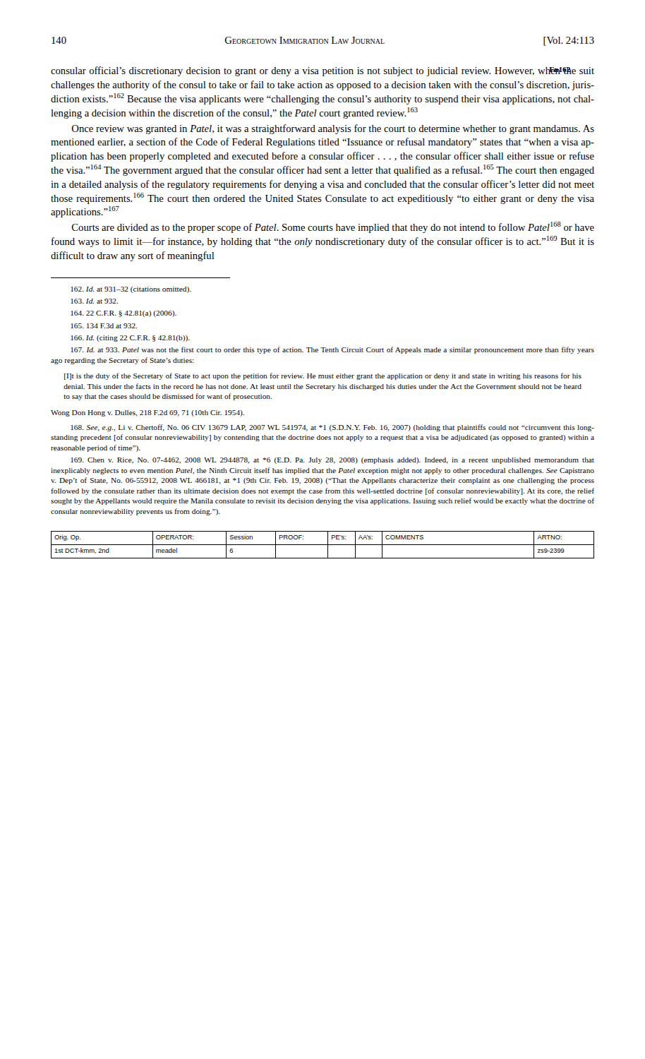140 Georgetown Immigration Law Journal [Vol. 24:113
consular official’s discretionary decision to grant or deny a visa petition is not subject to judicial review. However, when the suit challenges the authority of the consul to take or fail to take action as opposed to a decision taken with the consul’s discretion, jurisdiction exists.”162 Because the visa applicants were “challenging the consul’s authority to suspend their visa applications, not challenging a decision within the discretion of the consul,” the Patel court granted review.163Fn162
Once review was granted in Patel, it was a straightforward analysis for the court to determine whether to grant mandamus. As mentioned earlier, a section of the Code of Federal Regulations titled “Issuance or refusal mandatory” states that “when a visa application has been properly completed and executed before a consular officer . . . , the consular officer shall either issue or refuse the visa.”164 The government argued that the consular officer had sent a letter that qualified as a refusal.165 The court then engaged in a detailed analysis of the regulatory requirements for denying a visa and concluded that the consular officer’s letter did not meet those requirements.166 The court then ordered the United States Consulate to act expeditiously “to either grant or deny the visa applications.”167
Courts are divided as to the proper scope of Patel. Some courts have implied that they do not intend to follow Patel168 or have found ways to limit it—for instance, by holding that “the only nondiscretionary duty of the consular officer is to act.”169 But it is difficult to draw any sort of meaningful
162. Id. at 931–32 (citations omitted).
163. Id. at 932.
164. 22 C.F.R. § 42.81(a) (2006).
165. 134 F.3d at 932.
166. Id. (citing 22 C.F.R. § 42.81(b)).
167. Id. at 933. Patel was not the first court to order this type of action. The Tenth Circuit Court of Appeals made a similar pronouncement more than fifty years ago regarding the Secretary of State’s duties:
[I]t is the duty of the Secretary of State to act upon the petition for review. He must either grant the application or deny it and state in writing his reasons for his denial. This under the facts in the record he has not done. At least until the Secretary his discharged his duties under the Act the Government should not be heard to say that the cases should be dismissed for want of prosecution.
Wong Don Hong v. Dulles, 218 F.2d 69, 71 (10th Cir. 1954).
168. See, e.g., Li v. Chertoff, No. 06 CIV 13679 LAP, 2007 WL 541974, at *1 (S.D.N.Y. Feb. 16, 2007) (holding that plaintiffs could not “circumvent this long-standing precedent [of consular nonreviewability] by contending that the doctrine does not apply to a request that a visa be adjudicated (as opposed to granted) within a reasonable period of time”).
169. Chen v. Rice, No. 07-4462, 2008 WL 2944878, at *6 (E.D. Pa. July 28, 2008) (emphasis added). Indeed, in a recent unpublished memorandum that inexplicably neglects to even mention Patel, the Ninth Circuit itself has implied that the Patel exception might not apply to other procedural challenges. See Capistrano v. Dep’t of State, No. 06-55912, 2008 WL 466181, at *1 (9th Cir. Feb. 19, 2008) (“That the Appellants characterize their complaint as one challenging the process followed by the consulate rather than its ultimate decision does not exempt the case from this well-settled doctrine [of consular nonreviewability]. At its core, the relief sought by the Appellants would require the Manila consulate to revisit its decision denying the visa applications. Issuing such relief would be exactly what the doctrine of consular nonreviewability prevents us from doing.”).
| Orig. Op. | OPERATOR: | Session | PROOF: | PE’s: | AA’s: | COMMENTS | ARTNO: |
| 1st DCT-kmm, 2nd | meadel | 6 | | | | | zs9-2399 |